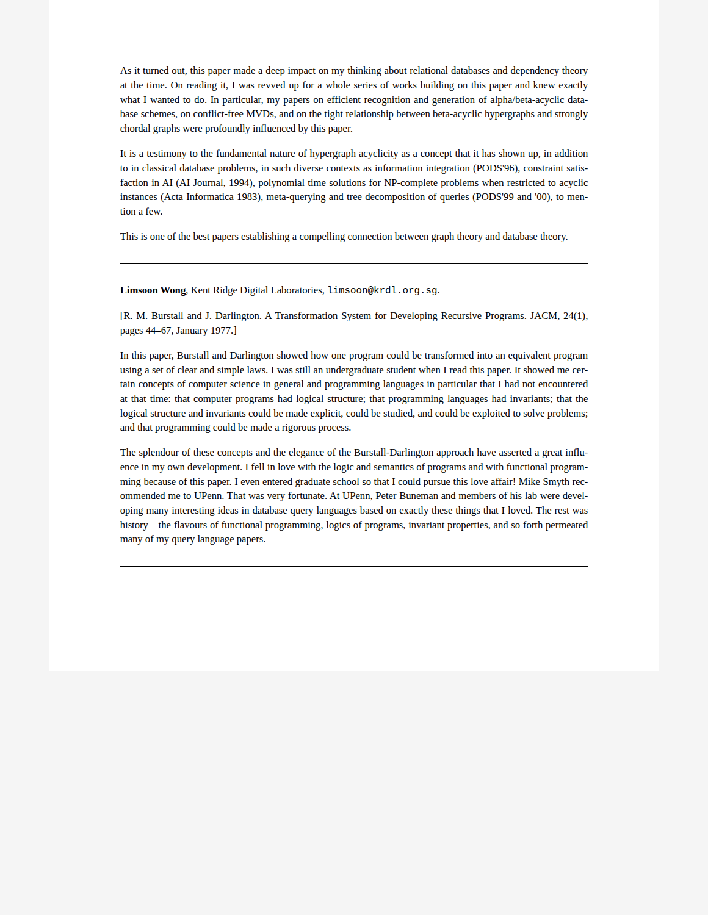As it turned out, this paper made a deep impact on my thinking about relational databases and dependency theory at the time. On reading it, I was revved up for a whole series of works building on this paper and knew exactly what I wanted to do. In particular, my papers on efficient recognition and generation of alpha/beta-acyclic database schemes, on conflict-free MVDs, and on the tight relationship between beta-acyclic hypergraphs and strongly chordal graphs were profoundly influenced by this paper.
It is a testimony to the fundamental nature of hypergraph acyclicity as a concept that it has shown up, in addition to in classical database problems, in such diverse contexts as information integration (PODS'96), constraint satisfaction in AI (AI Journal, 1994), polynomial time solutions for NP-complete problems when restricted to acyclic instances (Acta Informatica 1983), meta-querying and tree decomposition of queries (PODS'99 and '00), to mention a few.
This is one of the best papers establishing a compelling connection between graph theory and database theory.
Limsoon Wong, Kent Ridge Digital Laboratories, limsoon@krdl.org.sg.
[R. M. Burstall and J. Darlington. A Transformation System for Developing Recursive Programs. JACM, 24(1), pages 44–67, January 1977.]
In this paper, Burstall and Darlington showed how one program could be transformed into an equivalent program using a set of clear and simple laws. I was still an undergraduate student when I read this paper. It showed me certain concepts of computer science in general and programming languages in particular that I had not encountered at that time: that computer programs had logical structure; that programming languages had invariants; that the logical structure and invariants could be made explicit, could be studied, and could be exploited to solve problems; and that programming could be made a rigorous process.
The splendour of these concepts and the elegance of the Burstall-Darlington approach have asserted a great influence in my own development. I fell in love with the logic and semantics of programs and with functional programming because of this paper. I even entered graduate school so that I could pursue this love affair! Mike Smyth recommended me to UPenn. That was very fortunate. At UPenn, Peter Buneman and members of his lab were developing many interesting ideas in database query languages based on exactly these things that I loved. The rest was history—the flavours of functional programming, logics of programs, invariant properties, and so forth permeated many of my query language papers.